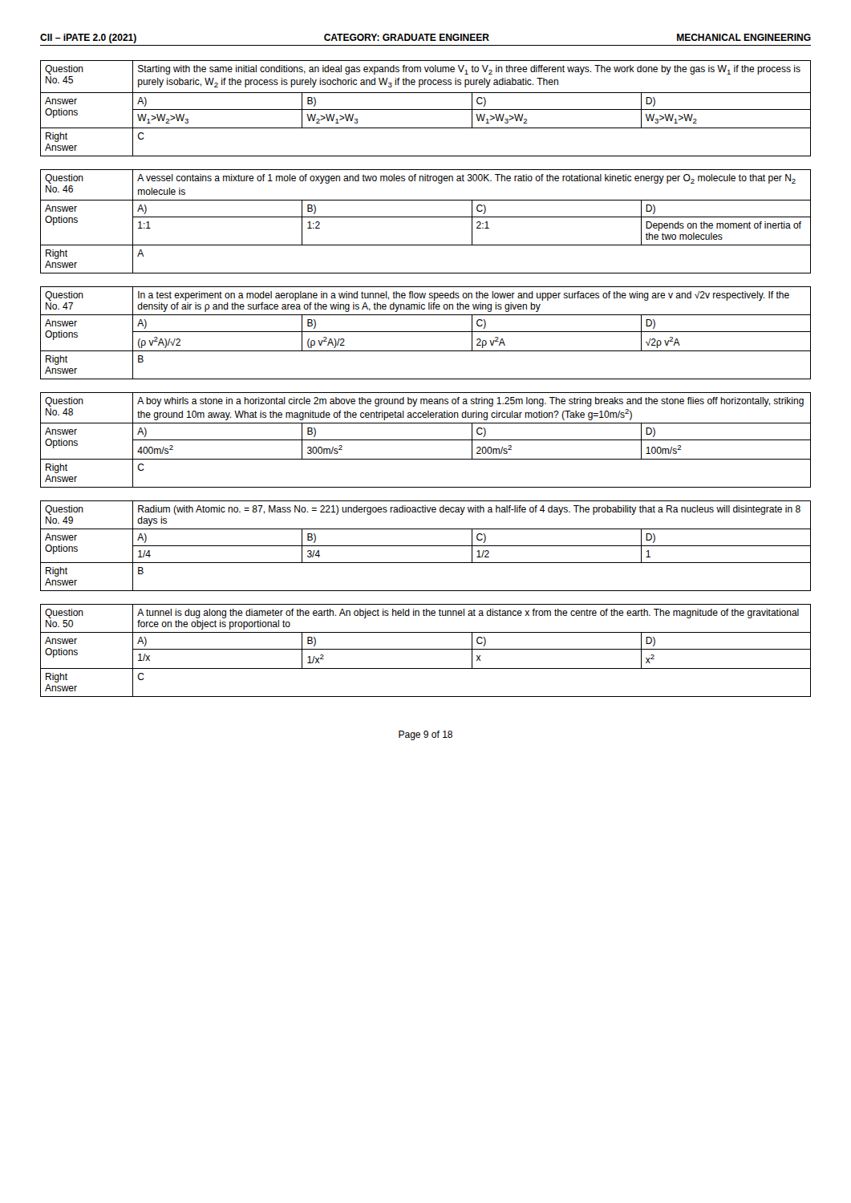CII – iPATE 2.0 (2021)
CATEGORY: GRADUATE ENGINEER
MECHANICAL ENGINEERING
| Question No. 45 | Starting with the same initial conditions, an ideal gas expands from volume V 1 to V 2 in three different ways. The work done by the gas is W 1 if the process is purely isobaric, W 2 if the process is purely isochoric and W 3 if the process is purely adiabatic. Then |
| Answer Options | A) | B) | C) | D) |
| W 1 >W 2 >W 3 | W 2 >W 1 >W 3 | W 1 >W 3 >W 2 | W 3 >W 1 >W 2 |
| Right Answer | C |
| Question No. 46 | A vessel contains a mixture of 1 mole of oxygen and two moles of nitrogen at 300K. The ratio of the rotational kinetic energy per O 2 molecule to that per N 2 molecule is |
| Answer Options | A) | B) | C) | D) |
| 1:1 | 1:2 | 2:1 | Depends on the moment of inertia of the two molecules |
| Right Answer | A |
| Question No. 47 | In a test experiment on a model aeroplane in a wind tunnel, the flow speeds on the lower and upper surfaces of the wing are v and √2v respectively. If the density of air is ρ and the surface area of the wing is A, the dynamic life on the wing is given by |
| Answer Options | A) | B) | C) | D) |
| (ρ v 2 A)/√2 | (ρ v 2 A)/2 | 2ρ v 2 A | √2ρ v 2 A |
| Right Answer | B |
| Question No. 48 | A boy whirls a stone in a horizontal circle 2m above the ground by means of a string 1.25m long. The string breaks and the stone flies off horizontally, striking the ground 10m away. What is the magnitude of the centripetal acceleration during circular motion? (Take g=10m/s 2 ) |
| Answer Options | A) | B) | C) | D) |
| 400m/s 2 | 300m/s 2 | 200m/s 2 | 100m/s 2 |
| Right Answer | C |
| Question No. 49 | Radium (with Atomic no. = 87, Mass No. = 221) undergoes radioactive decay with a half-life of 4 days. The probability that a Ra nucleus will disintegrate in 8 days is |
| Answer Options | A) | B) | C) | D) |
| 1/4 | 3/4 | 1/2 | 1 |
| Right Answer | B |
| Question No. 50 | A tunnel is dug along the diameter of the earth. An object is held in the tunnel at a distance x from the centre of the earth. The magnitude of the gravitational force on the object is proportional to |
| Answer Options | A) | B) | C) | D) |
| 1/x | 1/x 2 | x | x 2 |
| Right Answer | C |
Page 9 of 18